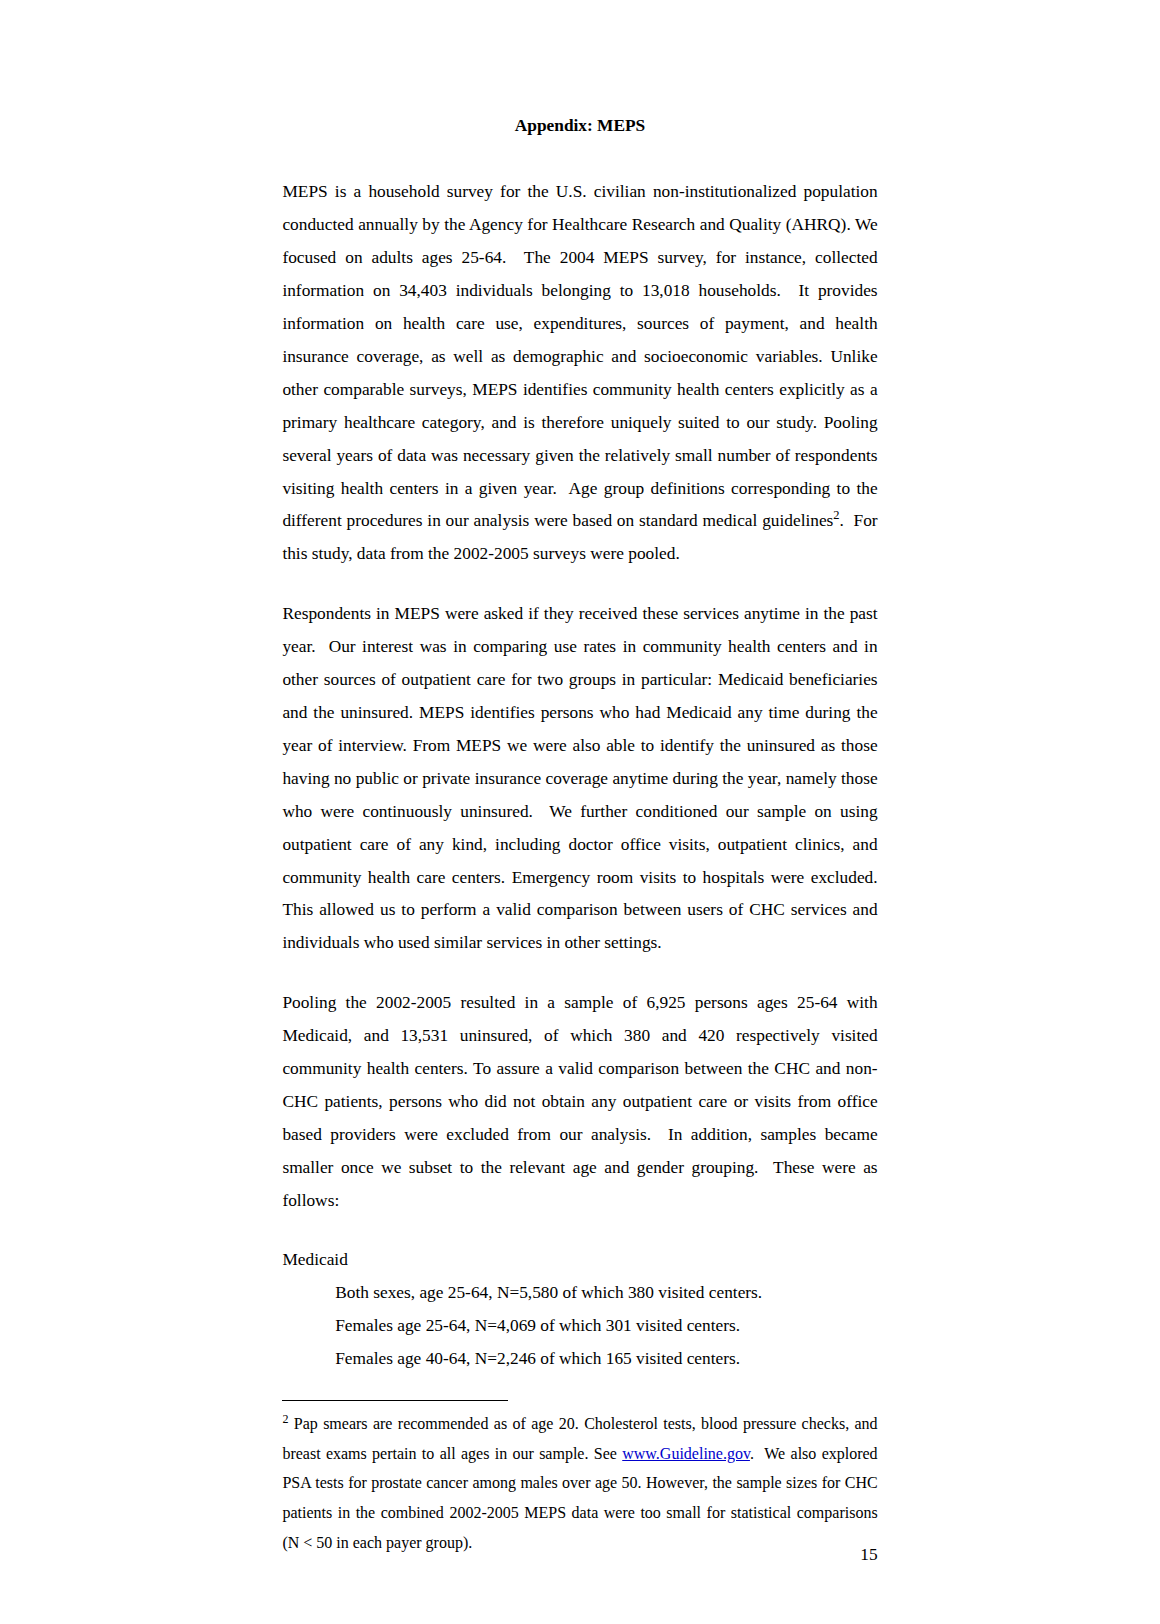Appendix: MEPS
MEPS is a household survey for the U.S. civilian non-institutionalized population conducted annually by the Agency for Healthcare Research and Quality (AHRQ). We focused on adults ages 25-64. The 2004 MEPS survey, for instance, collected information on 34,403 individuals belonging to 13,018 households. It provides information on health care use, expenditures, sources of payment, and health insurance coverage, as well as demographic and socioeconomic variables. Unlike other comparable surveys, MEPS identifies community health centers explicitly as a primary healthcare category, and is therefore uniquely suited to our study. Pooling several years of data was necessary given the relatively small number of respondents visiting health centers in a given year. Age group definitions corresponding to the different procedures in our analysis were based on standard medical guidelines2. For this study, data from the 2002-2005 surveys were pooled.
Respondents in MEPS were asked if they received these services anytime in the past year. Our interest was in comparing use rates in community health centers and in other sources of outpatient care for two groups in particular: Medicaid beneficiaries and the uninsured. MEPS identifies persons who had Medicaid any time during the year of interview. From MEPS we were also able to identify the uninsured as those having no public or private insurance coverage anytime during the year, namely those who were continuously uninsured. We further conditioned our sample on using outpatient care of any kind, including doctor office visits, outpatient clinics, and community health care centers. Emergency room visits to hospitals were excluded. This allowed us to perform a valid comparison between users of CHC services and individuals who used similar services in other settings.
Pooling the 2002-2005 resulted in a sample of 6,925 persons ages 25-64 with Medicaid, and 13,531 uninsured, of which 380 and 420 respectively visited community health centers. To assure a valid comparison between the CHC and non-CHC patients, persons who did not obtain any outpatient care or visits from office based providers were excluded from our analysis. In addition, samples became smaller once we subset to the relevant age and gender grouping. These were as follows:
Medicaid
Both sexes, age 25-64, N=5,580 of which 380 visited centers.
Females age 25-64, N=4,069 of which 301 visited centers.
Females age 40-64, N=2,246 of which 165 visited centers.
2 Pap smears are recommended as of age 20. Cholesterol tests, blood pressure checks, and breast exams pertain to all ages in our sample. See www.Guideline.gov. We also explored PSA tests for prostate cancer among males over age 50. However, the sample sizes for CHC patients in the combined 2002-2005 MEPS data were too small for statistical comparisons (N < 50 in each payer group).
15